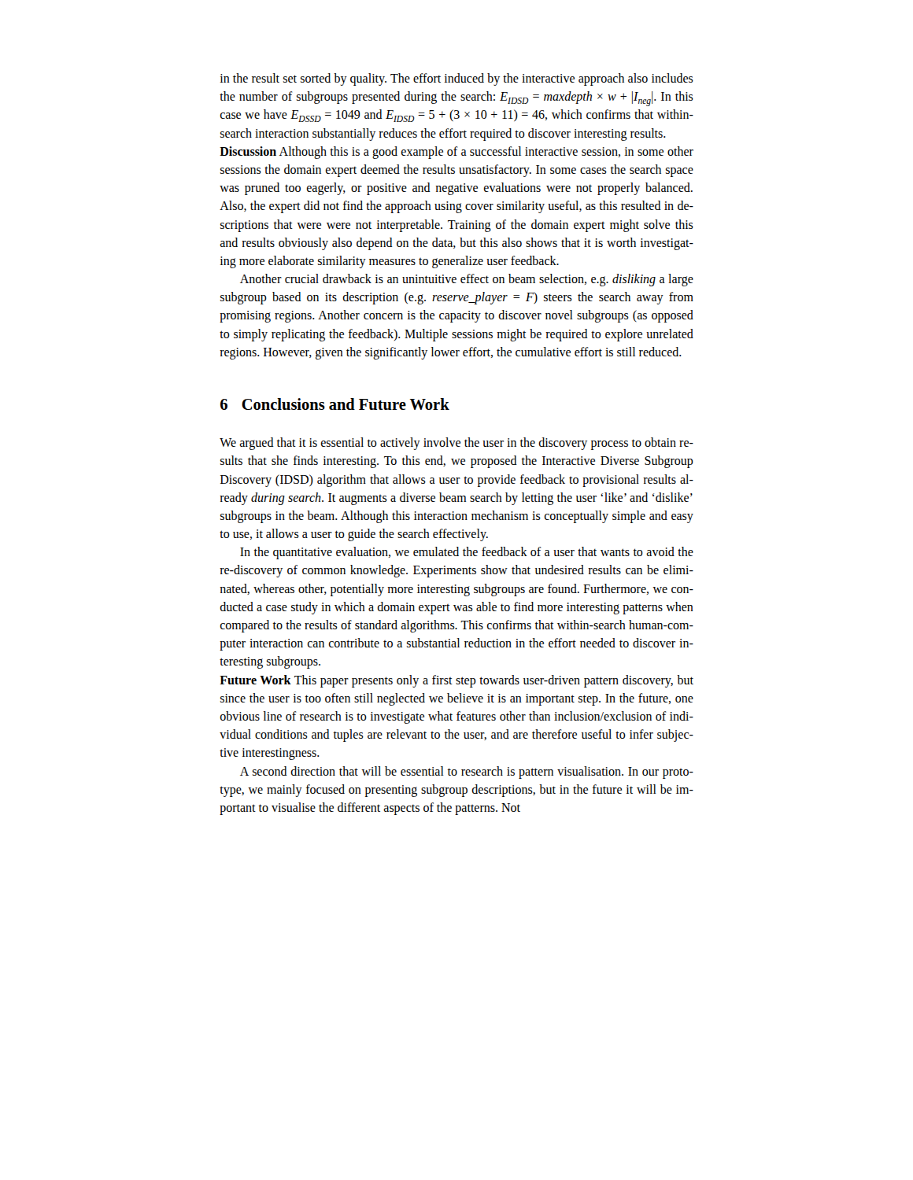in the result set sorted by quality. The effort induced by the interactive approach also includes the number of subgroups presented during the search: EIDSD = maxdepth × w + |Ineg|. In this case we have EDSSD = 1049 and EIDSD = 5 + (3 × 10 + 11) = 46, which confirms that within-search interaction substantially reduces the effort required to discover interesting results.
Discussion Although this is a good example of a successful interactive session, in some other sessions the domain expert deemed the results unsatisfactory. In some cases the search space was pruned too eagerly, or positive and negative evaluations were not properly balanced. Also, the expert did not find the approach using cover similarity useful, as this resulted in descriptions that were were not interpretable. Training of the domain expert might solve this and results obviously also depend on the data, but this also shows that it is worth investigating more elaborate similarity measures to generalize user feedback.
Another crucial drawback is an unintuitive effect on beam selection, e.g. disliking a large subgroup based on its description (e.g. reserve_player = F) steers the search away from promising regions. Another concern is the capacity to discover novel subgroups (as opposed to simply replicating the feedback). Multiple sessions might be required to explore unrelated regions. However, given the significantly lower effort, the cumulative effort is still reduced.
6 Conclusions and Future Work
We argued that it is essential to actively involve the user in the discovery process to obtain results that she finds interesting. To this end, we proposed the Interactive Diverse Subgroup Discovery (IDSD) algorithm that allows a user to provide feedback to provisional results already during search. It augments a diverse beam search by letting the user ‘like’ and ‘dislike’ subgroups in the beam. Although this interaction mechanism is conceptually simple and easy to use, it allows a user to guide the search effectively.
In the quantitative evaluation, we emulated the feedback of a user that wants to avoid the re-discovery of common knowledge. Experiments show that undesired results can be eliminated, whereas other, potentially more interesting subgroups are found. Furthermore, we conducted a case study in which a domain expert was able to find more interesting patterns when compared to the results of standard algorithms. This confirms that within-search human-computer interaction can contribute to a substantial reduction in the effort needed to discover interesting subgroups.
Future Work This paper presents only a first step towards user-driven pattern discovery, but since the user is too often still neglected we believe it is an important step. In the future, one obvious line of research is to investigate what features other than inclusion/exclusion of individual conditions and tuples are relevant to the user, and are therefore useful to infer subjective interestingness.
A second direction that will be essential to research is pattern visualisation. In our prototype, we mainly focused on presenting subgroup descriptions, but in the future it will be important to visualise the different aspects of the patterns. Not